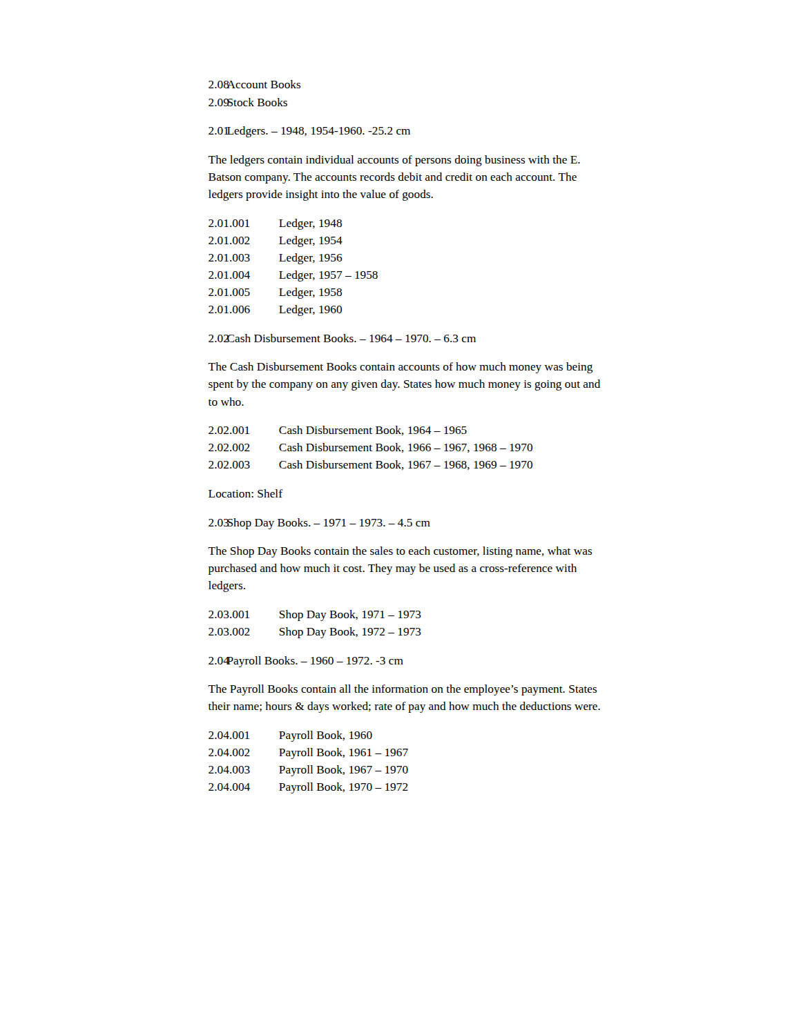2.08 Account Books 2.09 Stock Books
2.01 Ledgers. – 1948, 1954-1960. -25.2 cm
The ledgers contain individual accounts of persons doing business with the E. Batson company. The accounts records debit and credit on each account. The ledgers provide insight into the value of goods.
2.01.001 Ledger, 1948 2.01.002 Ledger, 1954 2.01.003 Ledger, 1956 2.01.004 Ledger, 1957 – 1958 2.01.005 Ledger, 1958 2.01.006 Ledger, 1960
2.02 Cash Disbursement Books. – 1964 – 1970. – 6.3 cm
The Cash Disbursement Books contain accounts of how much money was being spent by the company on any given day. States how much money is going out and to who.
2.02.001 Cash Disbursement Book, 1964 – 1965 2.02.002 Cash Disbursement Book, 1966 – 1967, 1968 – 1970 2.02.003 Cash Disbursement Book, 1967 – 1968, 1969 – 1970
Location: Shelf
2.03 Shop Day Books. – 1971 – 1973. – 4.5 cm
The Shop Day Books contain the sales to each customer, listing name, what was purchased and how much it cost. They may be used as a cross-reference with ledgers.
2.03.001 Shop Day Book, 1971 – 1973 2.03.002 Shop Day Book, 1972 – 1973
2.04 Payroll Books. – 1960 – 1972. -3 cm
The Payroll Books contain all the information on the employee’s payment. States their name; hours & days worked; rate of pay and how much the deductions were.
2.04.001 Payroll Book, 1960 2.04.002 Payroll Book, 1961 – 1967 2.04.003 Payroll Book, 1967 – 1970 2.04.004 Payroll Book, 1970 – 1972